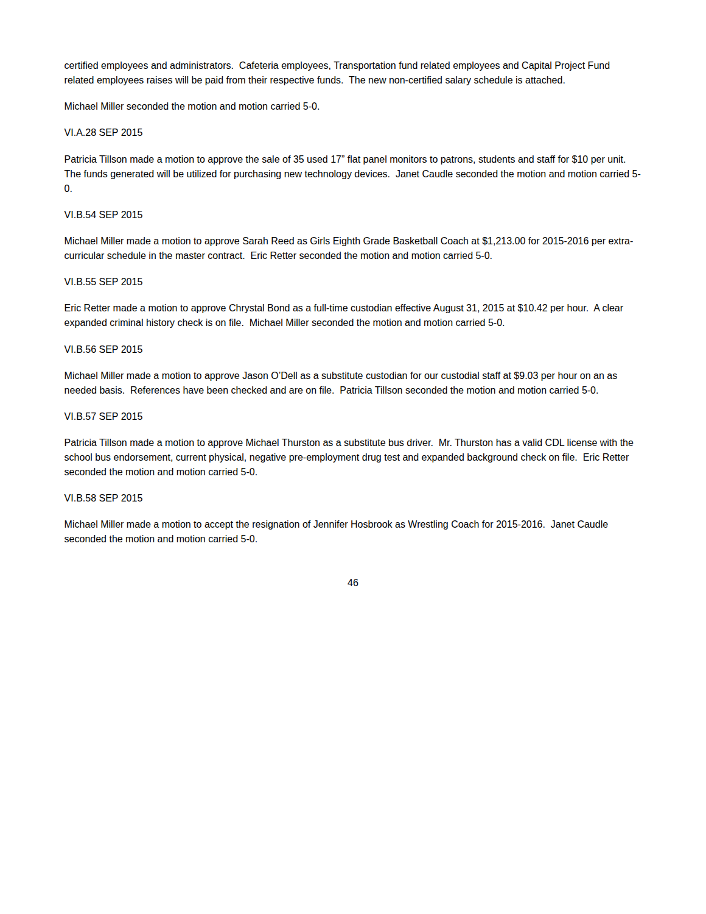certified employees and administrators. Cafeteria employees, Transportation fund related employees and Capital Project Fund related employees raises will be paid from their respective funds. The new non-certified salary schedule is attached.
Michael Miller seconded the motion and motion carried 5-0.
VI.A.28 SEP 2015
Patricia Tillson made a motion to approve the sale of 35 used 17” flat panel monitors to patrons, students and staff for $10 per unit. The funds generated will be utilized for purchasing new technology devices. Janet Caudle seconded the motion and motion carried 5-0.
VI.B.54 SEP 2015
Michael Miller made a motion to approve Sarah Reed as Girls Eighth Grade Basketball Coach at $1,213.00 for 2015-2016 per extra-curricular schedule in the master contract. Eric Retter seconded the motion and motion carried 5-0.
VI.B.55 SEP 2015
Eric Retter made a motion to approve Chrystal Bond as a full-time custodian effective August 31, 2015 at $10.42 per hour. A clear expanded criminal history check is on file. Michael Miller seconded the motion and motion carried 5-0.
VI.B.56 SEP 2015
Michael Miller made a motion to approve Jason O’Dell as a substitute custodian for our custodial staff at $9.03 per hour on an as needed basis. References have been checked and are on file. Patricia Tillson seconded the motion and motion carried 5-0.
VI.B.57 SEP 2015
Patricia Tillson made a motion to approve Michael Thurston as a substitute bus driver. Mr. Thurston has a valid CDL license with the school bus endorsement, current physical, negative pre-employment drug test and expanded background check on file. Eric Retter seconded the motion and motion carried 5-0.
VI.B.58 SEP 2015
Michael Miller made a motion to accept the resignation of Jennifer Hosbrook as Wrestling Coach for 2015-2016. Janet Caudle seconded the motion and motion carried 5-0.
46